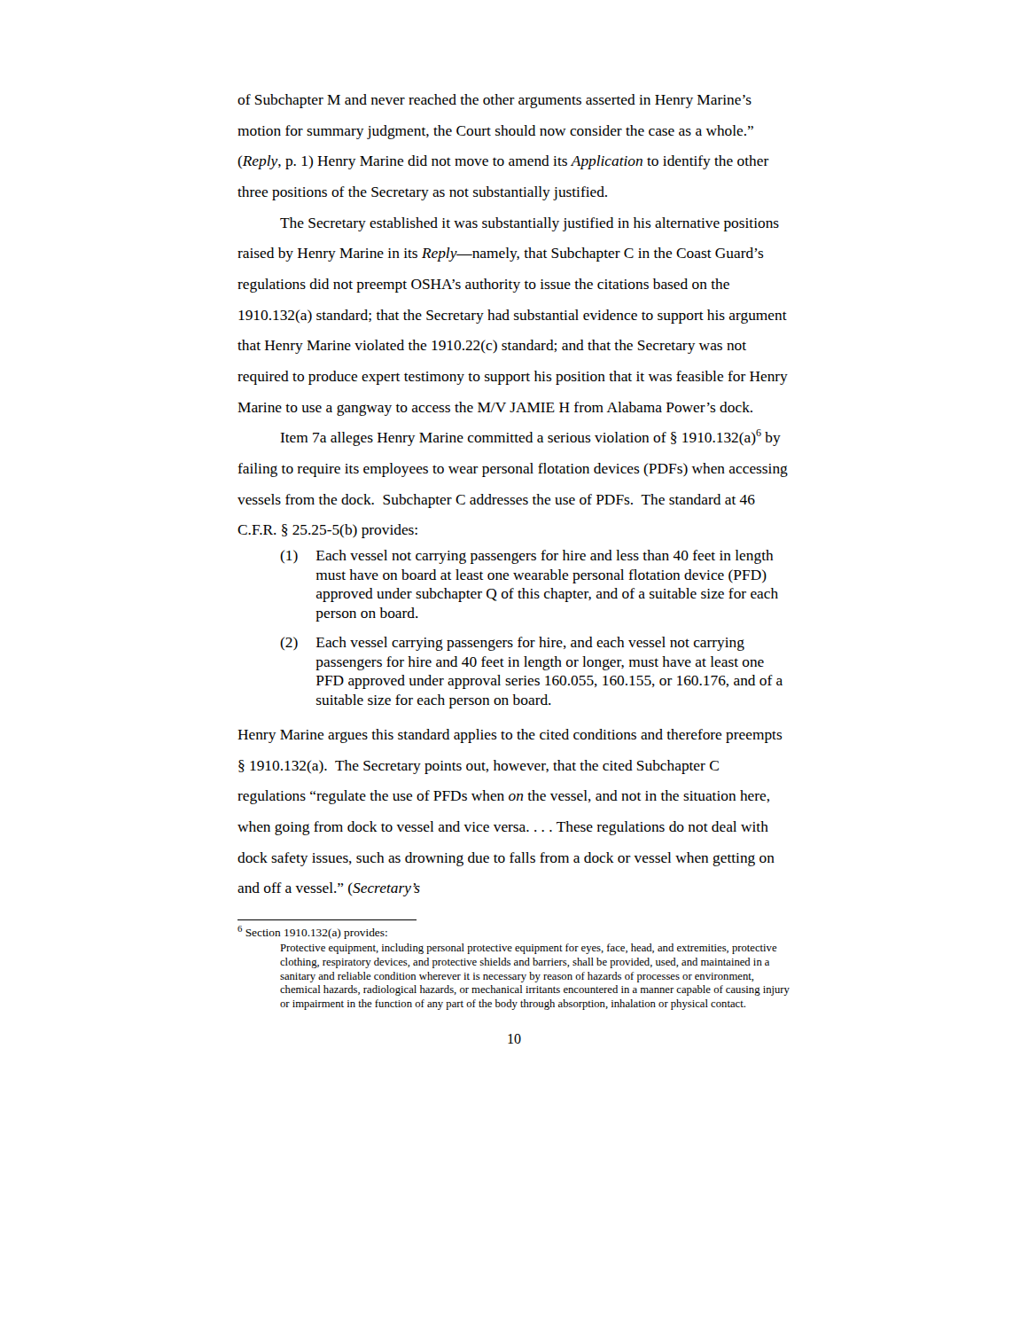of Subchapter M and never reached the other arguments asserted in Henry Marine’s motion for summary judgment, the Court should now consider the case as a whole.” (Reply, p. 1) Henry Marine did not move to amend its Application to identify the other three positions of the Secretary as not substantially justified.
The Secretary established it was substantially justified in his alternative positions raised by Henry Marine in its Reply—namely, that Subchapter C in the Coast Guard’s regulations did not preempt OSHA’s authority to issue the citations based on the 1910.132(a) standard; that the Secretary had substantial evidence to support his argument that Henry Marine violated the 1910.22(c) standard; and that the Secretary was not required to produce expert testimony to support his position that it was feasible for Henry Marine to use a gangway to access the M/V JAMIE H from Alabama Power’s dock.
Item 7a alleges Henry Marine committed a serious violation of § 1910.132(a)6 by failing to require its employees to wear personal flotation devices (PDFs) when accessing vessels from the dock. Subchapter C addresses the use of PDFs. The standard at 46 C.F.R. § 25.25-5(b) provides:
(1)
Each vessel not carrying passengers for hire and less than 40 feet in length must have on board at least one wearable personal flotation device (PFD) approved under subchapter Q of this chapter, and of a suitable size for each person on board.
(2)
Each vessel carrying passengers for hire, and each vessel not carrying passengers for hire and 40 feet in length or longer, must have at least one PFD approved under approval series 160.055, 160.155, or 160.176, and of a suitable size for each person on board.
Henry Marine argues this standard applies to the cited conditions and therefore preempts § 1910.132(a). The Secretary points out, however, that the cited Subchapter C regulations “regulate the use of PFDs when on the vessel, and not in the situation here, when going from dock to vessel and vice versa. . . . These regulations do not deal with dock safety issues, such as drowning due to falls from a dock or vessel when getting on and off a vessel.” (Secretary’s
6 Section 1910.132(a) provides:
Protective equipment, including personal protective equipment for eyes, face, head, and extremities, protective clothing, respiratory devices, and protective shields and barriers, shall be provided, used, and maintained in a sanitary and reliable condition wherever it is necessary by reason of hazards of processes or environment, chemical hazards, radiological hazards, or mechanical irritants encountered in a manner capable of causing injury or impairment in the function of any part of the body through absorption, inhalation or physical contact.
10